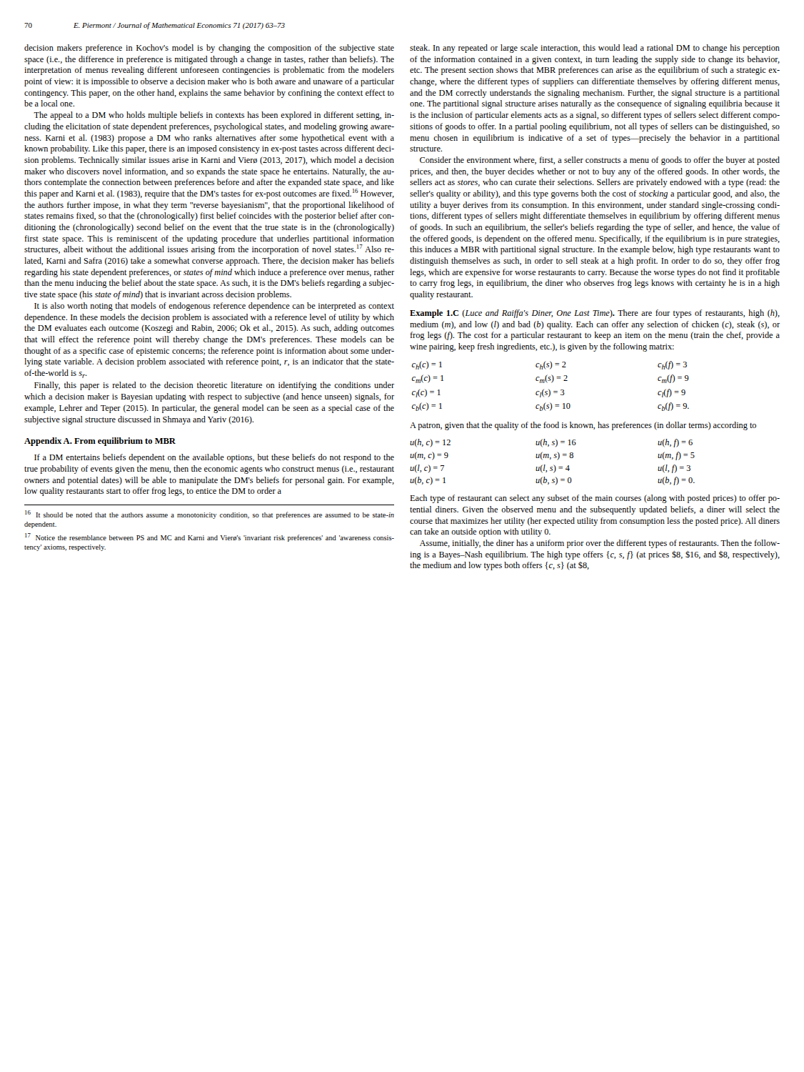70 E. Piermont / Journal of Mathematical Economics 71 (2017) 63–73
decision makers preference in Kochov's model is by changing the composition of the subjective state space (i.e., the difference in preference is mitigated through a change in tastes, rather than beliefs). The interpretation of menus revealing different unforeseen contingencies is problematic from the modelers point of view: it is impossible to observe a decision maker who is both aware and unaware of a particular contingency. This paper, on the other hand, explains the same behavior by confining the context effect to be a local one.
The appeal to a DM who holds multiple beliefs in contexts has been explored in different setting, including the elicitation of state dependent preferences, psychological states, and modeling growing awareness. Karni et al. (1983) propose a DM who ranks alternatives after some hypothetical event with a known probability. Like this paper, there is an imposed consistency in ex-post tastes across different decision problems. Technically similar issues arise in Karni and Vierø (2013, 2017), which model a decision maker who discovers novel information, and so expands the state space he entertains. Naturally, the authors contemplate the connection between preferences before and after the expanded state space, and like this paper and Karni et al. (1983), require that the DM's tastes for ex-post outcomes are fixed.16 However, the authors further impose, in what they term ''reverse bayesianism'', that the proportional likelihood of states remains fixed, so that the (chronologically) first belief coincides with the posterior belief after conditioning the (chronologically) second belief on the event that the true state is in the (chronologically) first state space. This is reminiscent of the updating procedure that underlies partitional information structures, albeit without the additional issues arising from the incorporation of novel states.17 Also related, Karni and Safra (2016) take a somewhat converse approach. There, the decision maker has beliefs regarding his state dependent preferences, or states of mind which induce a preference over menus, rather than the menu inducing the belief about the state space. As such, it is the DM's beliefs regarding a subjective state space (his state of mind) that is invariant across decision problems.
It is also worth noting that models of endogenous reference dependence can be interpreted as context dependence. In these models the decision problem is associated with a reference level of utility by which the DM evaluates each outcome (Koszegi and Rabin, 2006; Ok et al., 2015). As such, adding outcomes that will effect the reference point will thereby change the DM's preferences. These models can be thought of as a specific case of epistemic concerns; the reference point is information about some underlying state variable. A decision problem associated with reference point, r, is an indicator that the state-of-the-world is sr.
Finally, this paper is related to the decision theoretic literature on identifying the conditions under which a decision maker is Bayesian updating with respect to subjective (and hence unseen) signals, for example, Lehrer and Teper (2015). In particular, the general model can be seen as a special case of the subjective signal structure discussed in Shmaya and Yariv (2016).
Appendix A. From equilibrium to MBR
If a DM entertains beliefs dependent on the available options, but these beliefs do not respond to the true probability of events given the menu, then the economic agents who construct menus (i.e., restaurant owners and potential dates) will be able to manipulate the DM's beliefs for personal gain. For example, low quality restaurants start to offer frog legs, to entice the DM to order a
16 It should be noted that the authors assume a monotonicity condition, so that preferences are assumed to be state-in dependent.
17 Notice the resemblance between PS and MC and Karni and Vierø's 'invariant risk preferences' and 'awareness consistency' axioms, respectively.
steak. In any repeated or large scale interaction, this would lead a rational DM to change his perception of the information contained in a given context, in turn leading the supply side to change its behavior, etc. The present section shows that MBR preferences can arise as the equilibrium of such a strategic exchange, where the different types of suppliers can differentiate themselves by offering different menus, and the DM correctly understands the signaling mechanism. Further, the signal structure is a partitional one. The partitional signal structure arises naturally as the consequence of signaling equilibria because it is the inclusion of particular elements acts as a signal, so different types of sellers select different compositions of goods to offer. In a partial pooling equilibrium, not all types of sellers can be distinguished, so menu chosen in equilibrium is indicative of a set of types—precisely the behavior in a partitional structure.
Consider the environment where, first, a seller constructs a menu of goods to offer the buyer at posted prices, and then, the buyer decides whether or not to buy any of the offered goods. In other words, the sellers act as stores, who can curate their selections. Sellers are privately endowed with a type (read: the seller's quality or ability), and this type governs both the cost of stocking a particular good, and also, the utility a buyer derives from its consumption. In this environment, under standard single-crossing conditions, different types of sellers might differentiate themselves in equilibrium by offering different menus of goods. In such an equilibrium, the seller's beliefs regarding the type of seller, and hence, the value of the offered goods, is dependent on the offered menu. Specifically, if the equilibrium is in pure strategies, this induces a MBR with partitional signal structure. In the example below, high type restaurants want to distinguish themselves as such, in order to sell steak at a high profit. In order to do so, they offer frog legs, which are expensive for worse restaurants to carry. Because the worse types do not find it profitable to carry frog legs, in equilibrium, the diner who observes frog legs knows with certainty he is in a high quality restaurant.
Example 1.C (Luce and Raiffa's Diner, One Last Time). There are four types of restaurants, high (h), medium (m), and low (l) and bad (b) quality. Each can offer any selection of chicken (c), steak (s), or frog legs (f). The cost for a particular restaurant to keep an item on the menu (train the chef, provide a wine pairing, keep fresh ingredients, etc.), is given by the following matrix:
| c h ( c ) = 1 | c h ( s ) = 2 | c h ( f ) = 3 |
| c m ( c ) = 1 | c m ( s ) = 2 | c m ( f ) = 9 |
| c l ( c ) = 1 | c l ( s ) = 3 | c l ( f ) = 9 |
| c b ( c ) = 1 | c b ( s ) = 10 | c b ( f ) = 9. |
A patron, given that the quality of the food is known, has preferences (in dollar terms) according to
| u ( h , c ) = 12 | u ( h , s ) = 16 | u ( h , f ) = 6 |
| u ( m , c ) = 9 | u ( m , s ) = 8 | u ( m , f ) = 5 |
| u ( l , c ) = 7 | u ( l , s ) = 4 | u ( l , f ) = 3 |
| u ( b , c ) = 1 | u ( b , s ) = 0 | u ( b , f ) = 0. |
Each type of restaurant can select any subset of the main courses (along with posted prices) to offer potential diners. Given the observed menu and the subsequently updated beliefs, a diner will select the course that maximizes her utility (her expected utility from consumption less the posted price). All diners can take an outside option with utility 0.
Assume, initially, the diner has a uniform prior over the different types of restaurants. Then the following is a Bayes–Nash equilibrium. The high type offers {c, s, f} (at prices $8, $16, and $8, respectively), the medium and low types both offers {c, s} (at $8,